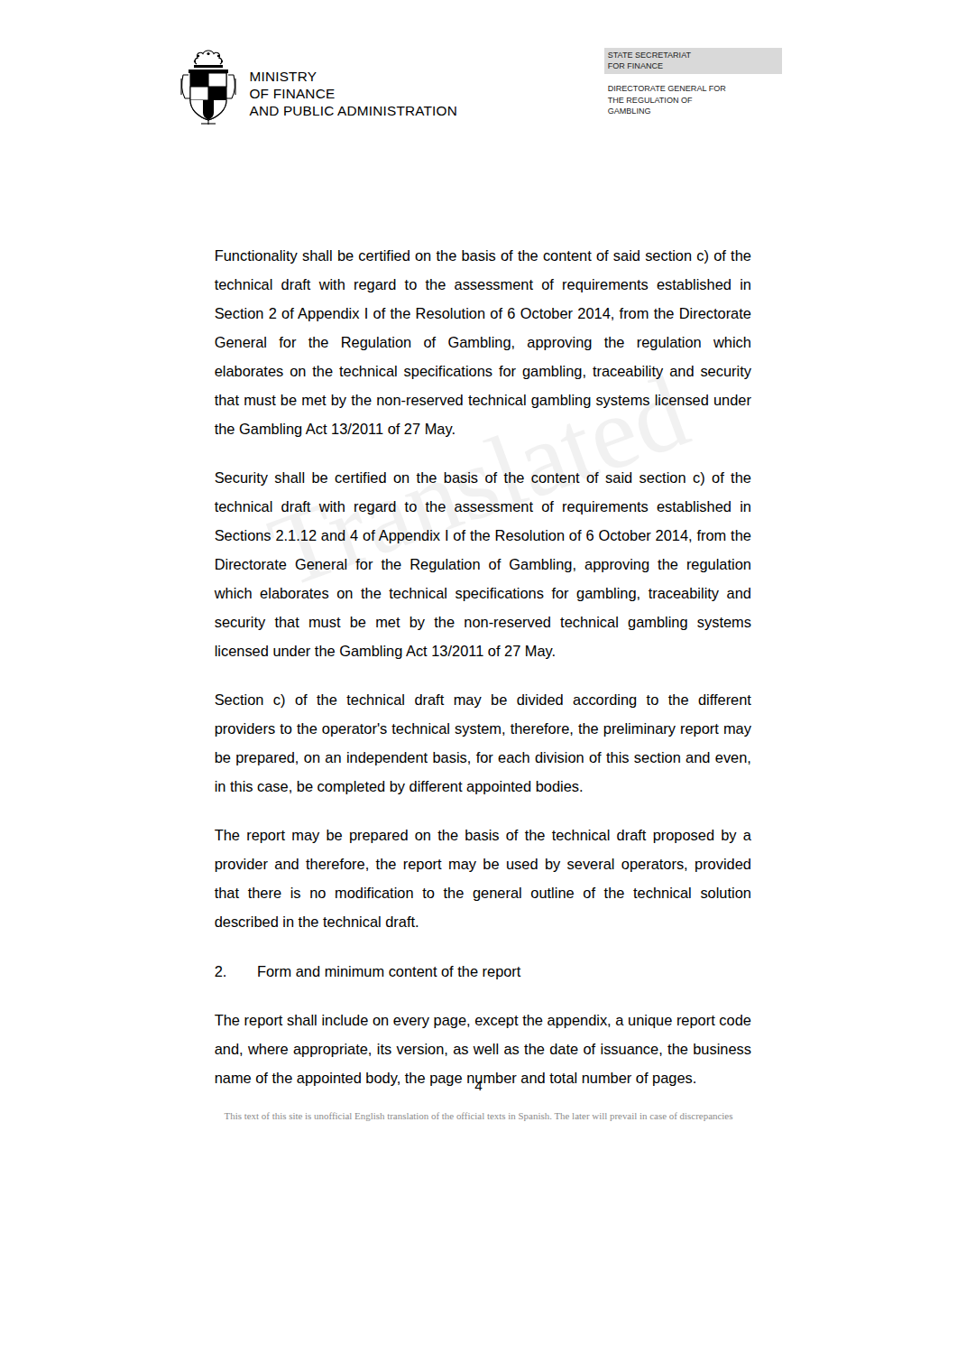MINISTRY
OF FINANCE
AND PUBLIC ADMINISTRATION
STATE SECRETARIAT
FOR FINANCE
DIRECTORATE GENERAL FOR
THE REGULATION OF
GAMBLING
Translated
Functionality shall be certified on the basis of the content of said section c) of the technical draft with regard to the assessment of requirements established in Section 2 of Appendix I of the Resolution of 6 October 2014, from the Directorate General for the Regulation of Gambling, approving the regulation which elaborates on the technical specifications for gambling, traceability and security that must be met by the non-reserved technical gambling systems licensed under the Gambling Act 13/2011 of 27 May.
Security shall be certified on the basis of the content of said section c) of the technical draft with regard to the assessment of requirements established in Sections 2.1.12 and 4 of Appendix I of the Resolution of 6 October 2014, from the Directorate General for the Regulation of Gambling, approving the regulation which elaborates on the technical specifications for gambling, traceability and security that must be met by the non-reserved technical gambling systems licensed under the Gambling Act 13/2011 of 27 May.
Section c) of the technical draft may be divided according to the different providers to the operator's technical system, therefore, the preliminary report may be prepared, on an independent basis, for each division of this section and even, in this case, be completed by different appointed bodies.
The report may be prepared on the basis of the technical draft proposed by a provider and therefore, the report may be used by several operators, provided that there is no modification to the general outline of the technical solution described in the technical draft.
2. Form and minimum content of the report
The report shall include on every page, except the appendix, a unique report code and, where appropriate, its version, as well as the date of issuance, the business name of the appointed body, the page number and total number of pages.
4
This text of this site is unofficial English translation of the official texts in Spanish. The later will prevail in case of discrepancies